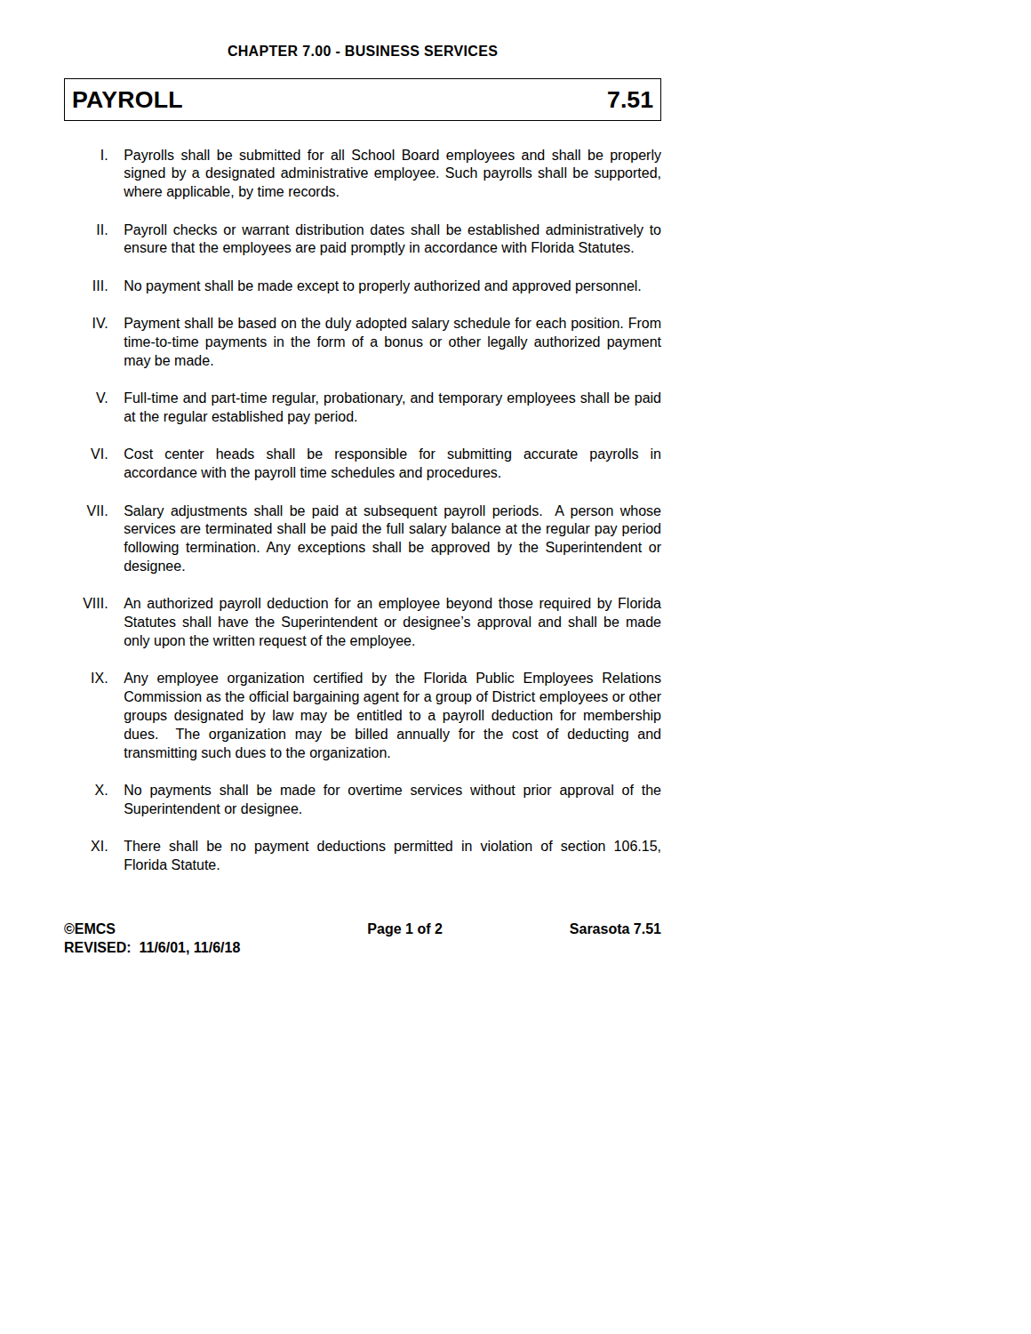CHAPTER 7.00 - BUSINESS SERVICES
PAYROLL 7.51
I. Payrolls shall be submitted for all School Board employees and shall be properly signed by a designated administrative employee. Such payrolls shall be supported, where applicable, by time records.
II. Payroll checks or warrant distribution dates shall be established administratively to ensure that the employees are paid promptly in accordance with Florida Statutes.
III. No payment shall be made except to properly authorized and approved personnel.
IV. Payment shall be based on the duly adopted salary schedule for each position. From time-to-time payments in the form of a bonus or other legally authorized payment may be made.
V. Full-time and part-time regular, probationary, and temporary employees shall be paid at the regular established pay period.
VI. Cost center heads shall be responsible for submitting accurate payrolls in accordance with the payroll time schedules and procedures.
VII. Salary adjustments shall be paid at subsequent payroll periods. A person whose services are terminated shall be paid the full salary balance at the regular pay period following termination. Any exceptions shall be approved by the Superintendent or designee.
VIII. An authorized payroll deduction for an employee beyond those required by Florida Statutes shall have the Superintendent or designee’s approval and shall be made only upon the written request of the employee.
IX. Any employee organization certified by the Florida Public Employees Relations Commission as the official bargaining agent for a group of District employees or other groups designated by law may be entitled to a payroll deduction for membership dues. The organization may be billed annually for the cost of deducting and transmitting such dues to the organization.
X. No payments shall be made for overtime services without prior approval of the Superintendent or designee.
XI. There shall be no payment deductions permitted in violation of section 106.15, Florida Statute.
©EMCS
REVISED: 11/6/01, 11/6/18
Page 1 of 2
Sarasota 7.51